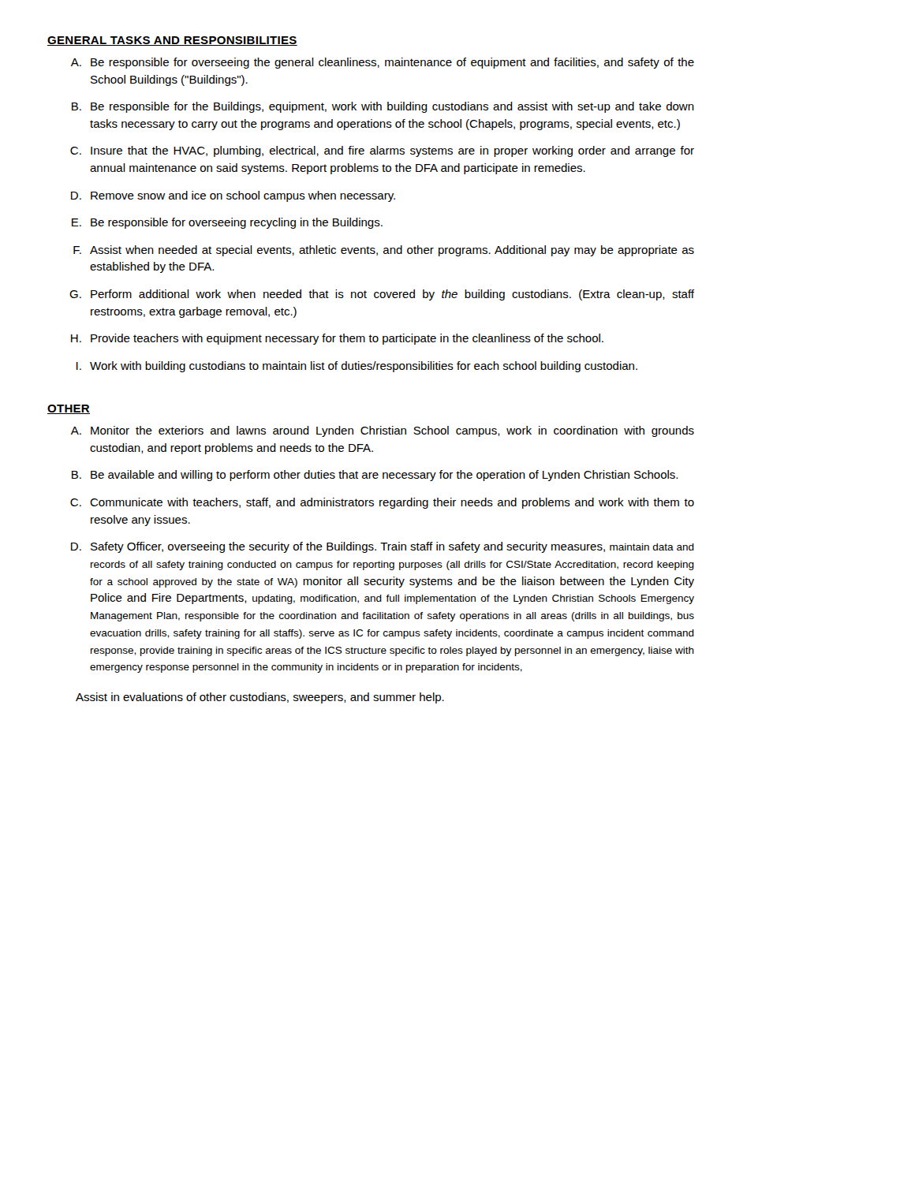GENERAL TASKS AND RESPONSIBILITIES
Be responsible for overseeing the general cleanliness, maintenance of equipment and facilities, and safety of the School Buildings ("Buildings").
Be responsible for the Buildings, equipment, work with building custodians and assist with set-up and take down tasks necessary to carry out the programs and operations of the school (Chapels, programs, special events, etc.)
Insure that the HVAC, plumbing, electrical, and fire alarms systems are in proper working order and arrange for annual maintenance on said systems. Report problems to the DFA and participate in remedies.
Remove snow and ice on school campus when necessary.
Be responsible for overseeing recycling in the Buildings.
Assist when needed at special events, athletic events, and other programs. Additional pay may be appropriate as established by the DFA.
Perform additional work when needed that is not covered by the building custodians. (Extra clean-up, staff restrooms, extra garbage removal, etc.)
Provide teachers with equipment necessary for them to participate in the cleanliness of the school.
Work with building custodians to maintain list of duties/responsibilities for each school building custodian.
OTHER
Monitor the exteriors and lawns around Lynden Christian School campus, work in coordination with grounds custodian, and report problems and needs to the DFA.
Be available and willing to perform other duties that are necessary for the operation of Lynden Christian Schools.
Communicate with teachers, staff, and administrators regarding their needs and problems and work with them to resolve any issues.
Safety Officer, overseeing the security of the Buildings. Train staff in safety and security measures, maintain data and records of all safety training conducted on campus for reporting purposes (all drills for CSI/State Accreditation, record keeping for a school approved by the state of WA) monitor all security systems and be the liaison between the Lynden City Police and Fire Departments, updating, modification, and full implementation of the Lynden Christian Schools Emergency Management Plan, responsible for the coordination and facilitation of safety operations in all areas (drills in all buildings, bus evacuation drills, safety training for all staffs). serve as IC for campus safety incidents, coordinate a campus incident command response, provide training in specific areas of the ICS structure specific to roles played by personnel in an emergency, liaise with emergency response personnel in the community in incidents or in preparation for incidents,
Assist in evaluations of other custodians, sweepers, and summer help.